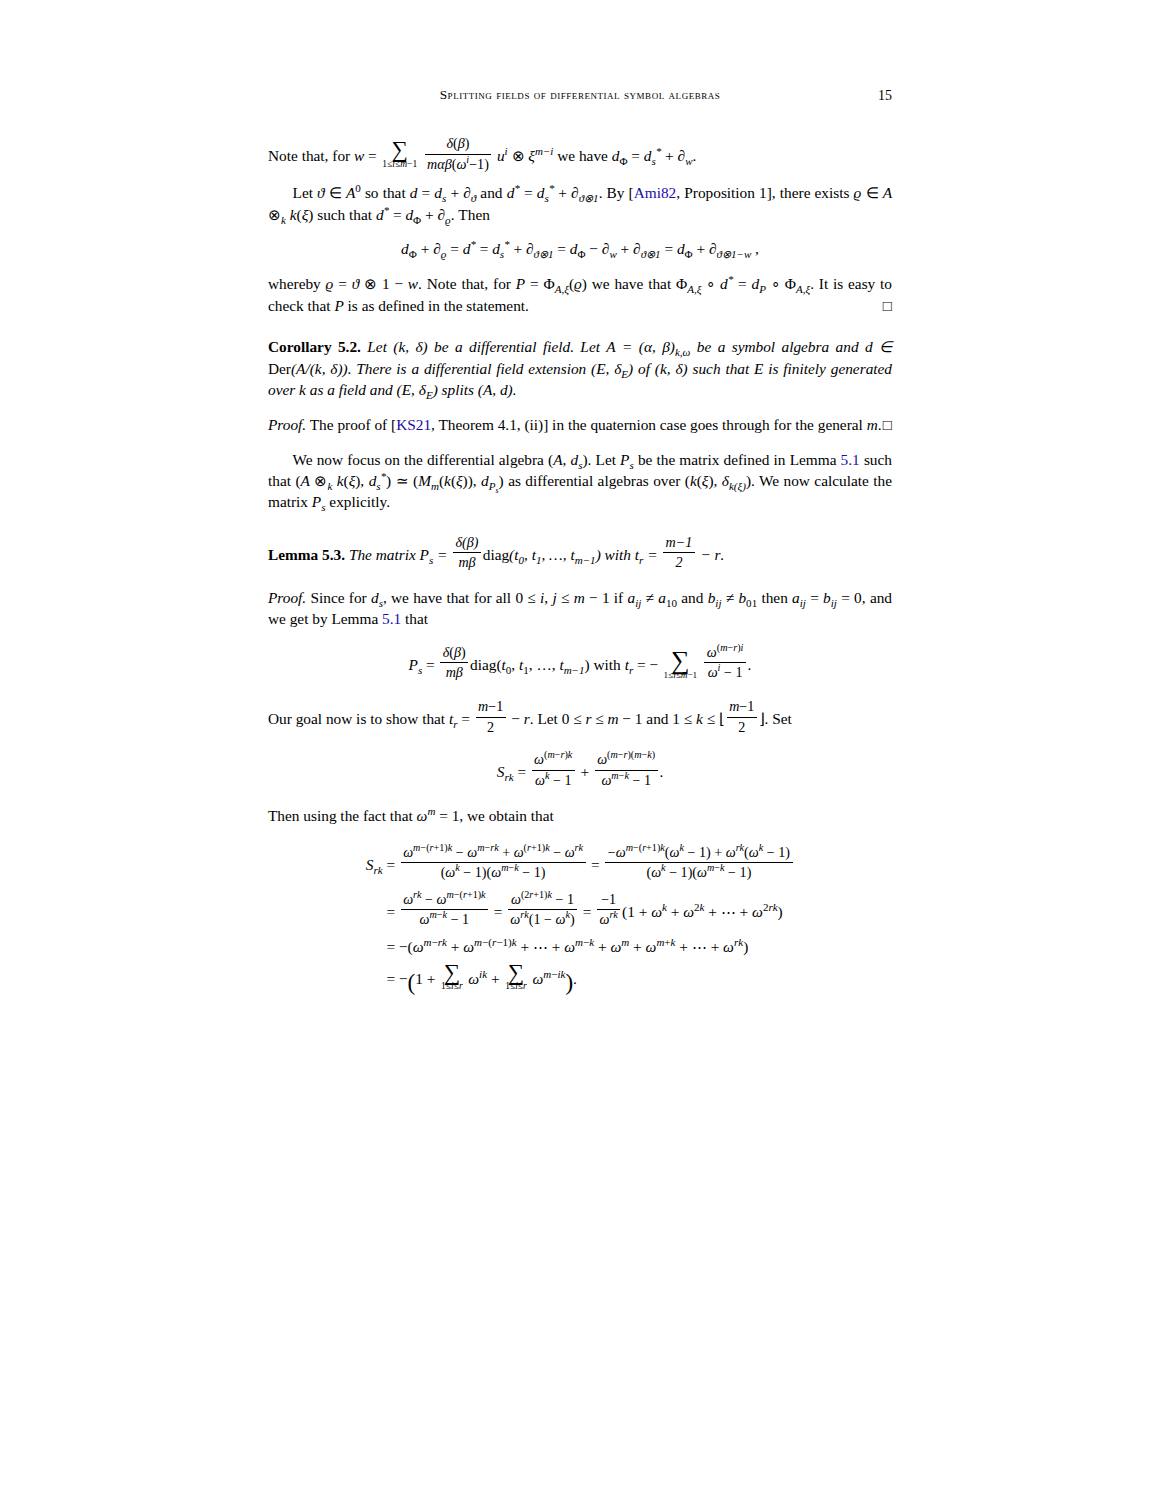Splitting fields of differential symbol algebras 15
Note that, for w = ∑1≤i≤m−1 δ(β) mαβ(ωi−1) ui ⊗ ξm−i we have dΦ = ds* + ∂w.
Let ϑ ∈ A0 so that d = ds + ∂ϑ and d* = ds* + ∂ϑ⊗1. By [Ami82, Proposition 1], there exists ϱ ∈ A ⊗k k(ξ) such that d* = dΦ + ∂ϱ. Then
dΦ + ∂ϱ = d* = ds* + ∂ϑ⊗1 = dΦ − ∂w + ∂ϑ⊗1 = dΦ + ∂ϑ⊗1−w ,
whereby ϱ = ϑ ⊗ 1 − w. Note that, for P = ΦA,ξ(ϱ) we have that ΦA,ξ ∘ d* = dP ∘ ΦA,ξ. It is easy to check that P is as defined in the statement. □
Corollary 5.2. Let (k, δ) be a differential field. Let A = (α, β)k,ω be a symbol algebra and d ∈ Der(A/(k, δ)). There is a differential field extension (E, δE) of (k, δ) such that E is finitely generated over k as a field and (E, δE) splits (A, d).
Proof. The proof of [KS21, Theorem 4.1, (ii)] in the quaternion case goes through for the general m. □
We now focus on the differential algebra (A, ds). Let Ps be the matrix defined in Lemma 5.1 such that (A ⊗k k(ξ), ds*) ≃ (Mm(k(ξ)), dPs) as differential algebras over (k(ξ), δk(ξ)). We now calculate the matrix Ps explicitly.
Lemma 5.3. The matrix Ps = δ(β) mβ diag(t0, t1, …, tm−1) with tr = m−12 − r.
Proof. Since for ds, we have that for all 0 ≤ i, j ≤ m − 1 if aij ≠ a10 and bij ≠ b01 then aij = bij = 0, and we get by Lemma 5.1 that
Ps = δ(β) mβ diag(t0, t1, …, tm−1) with tr = − ∑1≤i≤m−1 ω(m−r)i ωi − 1.
Our goal now is to show that tr = m−12 − r. Let 0 ≤ r ≤ m − 1 and 1 ≤ k ≤ ⌊m−12⌋. Set
Srk = ω(m−r)k ωk − 1 + ω(m−r)(m−k) ωm−k − 1.
Then using the fact that ωm = 1, we obtain that
Srk =
ωm−(r+1)k − ωm−rk + ω(r+1)k − ωrk(ωk − 1)(ωm−k − 1) = −ωm−(r+1)k(ωk − 1) + ωrk(ωk − 1)(ωk − 1)(ωm−k − 1)
=
ωrk − ωm−(r+1)k ωm−k − 1 = ω(2r+1)k − 1 ωrk(1 − ωk) = −1 ωrk(1 + ωk + ω2k + ⋯ + ω2rk)
=
−(ωm−rk + ωm−(r−1)k + ⋯ + ωm−k + ωm + ωm+k + ⋯ + ωrk)
=
−(1 + ∑1≤i≤r ωik + ∑1≤i≤r ωm−ik).